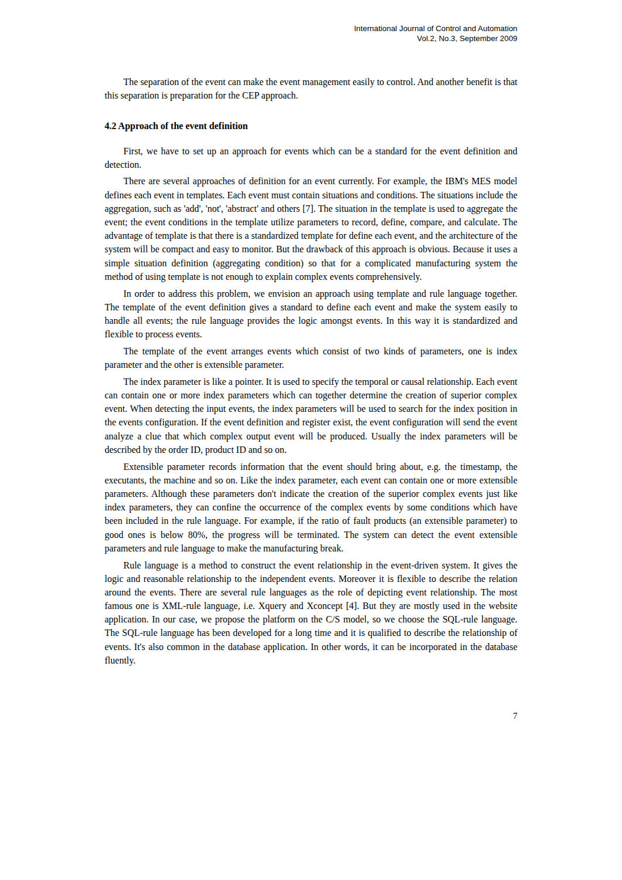International Journal of Control and Automation
Vol.2, No.3, September 2009
The separation of the event can make the event management easily to control. And another benefit is that this separation is preparation for the CEP approach.
4.2 Approach of the event definition
First, we have to set up an approach for events which can be a standard for the event definition and detection.
There are several approaches of definition for an event currently. For example, the IBM's MES model defines each event in templates. Each event must contain situations and conditions. The situations include the aggregation, such as 'add', 'not', 'abstract' and others [7]. The situation in the template is used to aggregate the event; the event conditions in the template utilize parameters to record, define, compare, and calculate. The advantage of template is that there is a standardized template for define each event, and the architecture of the system will be compact and easy to monitor. But the drawback of this approach is obvious. Because it uses a simple situation definition (aggregating condition) so that for a complicated manufacturing system the method of using template is not enough to explain complex events comprehensively.
In order to address this problem, we envision an approach using template and rule language together. The template of the event definition gives a standard to define each event and make the system easily to handle all events; the rule language provides the logic amongst events. In this way it is standardized and flexible to process events.
The template of the event arranges events which consist of two kinds of parameters, one is index parameter and the other is extensible parameter.
The index parameter is like a pointer. It is used to specify the temporal or causal relationship. Each event can contain one or more index parameters which can together determine the creation of superior complex event. When detecting the input events, the index parameters will be used to search for the index position in the events configuration. If the event definition and register exist, the event configuration will send the event analyze a clue that which complex output event will be produced. Usually the index parameters will be described by the order ID, product ID and so on.
Extensible parameter records information that the event should bring about, e.g. the timestamp, the executants, the machine and so on. Like the index parameter, each event can contain one or more extensible parameters. Although these parameters don't indicate the creation of the superior complex events just like index parameters, they can confine the occurrence of the complex events by some conditions which have been included in the rule language. For example, if the ratio of fault products (an extensible parameter) to good ones is below 80%, the progress will be terminated. The system can detect the event extensible parameters and rule language to make the manufacturing break.
Rule language is a method to construct the event relationship in the event-driven system. It gives the logic and reasonable relationship to the independent events. Moreover it is flexible to describe the relation around the events. There are several rule languages as the role of depicting event relationship. The most famous one is XML-rule language, i.e. Xquery and Xconcept [4]. But they are mostly used in the website application. In our case, we propose the platform on the C/S model, so we choose the SQL-rule language. The SQL-rule language has been developed for a long time and it is qualified to describe the relationship of events. It's also common in the database application. In other words, it can be incorporated in the database fluently.
7